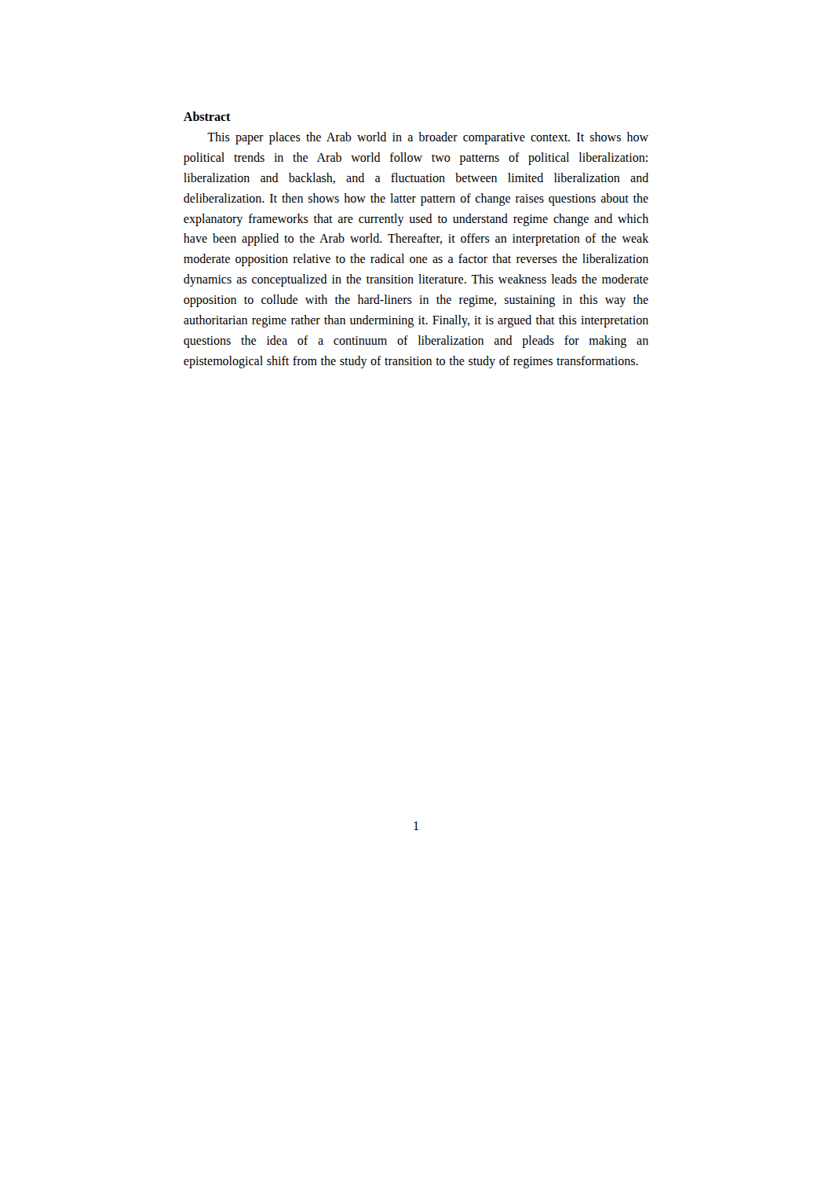Abstract
This paper places the Arab world in a broader comparative context. It shows how political trends in the Arab world follow two patterns of political liberalization: liberalization and backlash, and a fluctuation between limited liberalization and deliberalization. It then shows how the latter pattern of change raises questions about the explanatory frameworks that are currently used to understand regime change and which have been applied to the Arab world. Thereafter, it offers an interpretation of the weak moderate opposition relative to the radical one as a factor that reverses the liberalization dynamics as conceptualized in the transition literature. This weakness leads the moderate opposition to collude with the hard-liners in the regime, sustaining in this way the authoritarian regime rather than undermining it. Finally, it is argued that this interpretation questions the idea of a continuum of liberalization and pleads for making an epistemological shift from the study of transition to the study of regimes transformations.
1